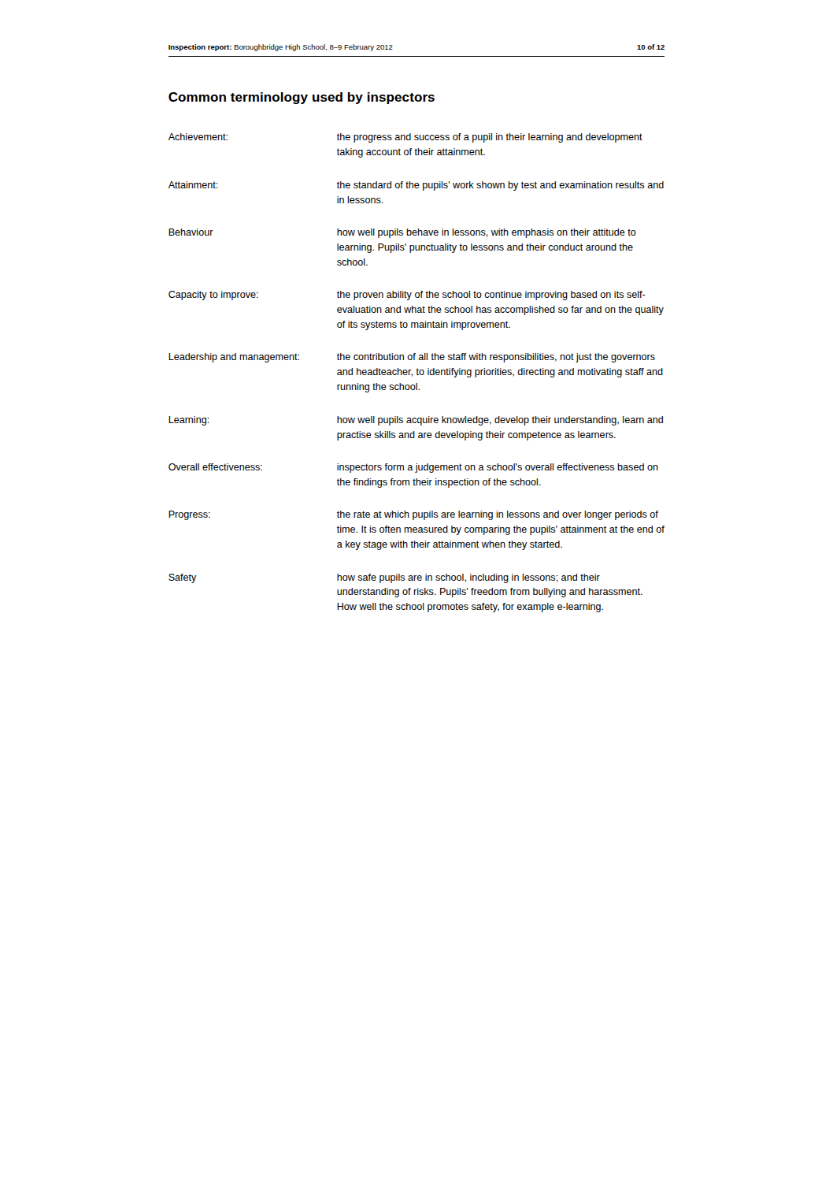Inspection report: Boroughbridge High School, 8–9 February 2012
10 of 12
Common terminology used by inspectors
| Achievement: | the progress and success of a pupil in their learning and development taking account of their attainment. |
| Attainment: | the standard of the pupils' work shown by test and examination results and in lessons. |
| Behaviour | how well pupils behave in lessons, with emphasis on their attitude to learning. Pupils' punctuality to lessons and their conduct around the school. |
| Capacity to improve: | the proven ability of the school to continue improving based on its self-evaluation and what the school has accomplished so far and on the quality of its systems to maintain improvement. |
| Leadership and management: | the contribution of all the staff with responsibilities, not just the governors and headteacher, to identifying priorities, directing and motivating staff and running the school. |
| Learning: | how well pupils acquire knowledge, develop their understanding, learn and practise skills and are developing their competence as learners. |
| Overall effectiveness: | inspectors form a judgement on a school's overall effectiveness based on the findings from their inspection of the school. |
| Progress: | the rate at which pupils are learning in lessons and over longer periods of time. It is often measured by comparing the pupils' attainment at the end of a key stage with their attainment when they started. |
| Safety | how safe pupils are in school, including in lessons; and their understanding of risks. Pupils' freedom from bullying and harassment. How well the school promotes safety, for example e-learning. |